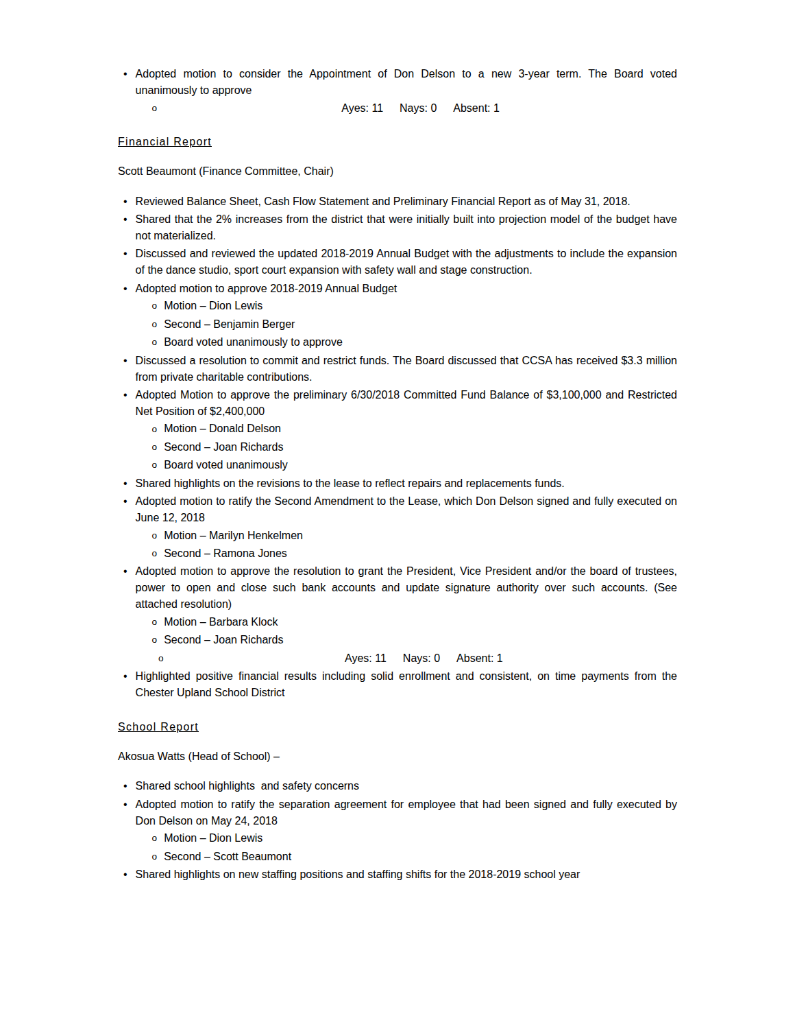Adopted motion to consider the Appointment of Don Delson to a new 3-year term. The Board voted unanimously to approve
Ayes: 11 Nays: 0 Absent: 1
Financial Report
Scott Beaumont (Finance Committee, Chair)
Reviewed Balance Sheet, Cash Flow Statement and Preliminary Financial Report as of May 31, 2018.
Shared that the 2% increases from the district that were initially built into projection model of the budget have not materialized.
Discussed and reviewed the updated 2018-2019 Annual Budget with the adjustments to include the expansion of the dance studio, sport court expansion with safety wall and stage construction.
Adopted motion to approve 2018-2019 Annual Budget
Motion – Dion Lewis
Second – Benjamin Berger
Board voted unanimously to approve
Discussed a resolution to commit and restrict funds. The Board discussed that CCSA has received $3.3 million from private charitable contributions.
Adopted Motion to approve the preliminary 6/30/2018 Committed Fund Balance of $3,100,000 and Restricted Net Position of $2,400,000
Motion – Donald Delson
Second – Joan Richards
Board voted unanimously
Shared highlights on the revisions to the lease to reflect repairs and replacements funds.
Adopted motion to ratify the Second Amendment to the Lease, which Don Delson signed and fully executed on June 12, 2018
Motion – Marilyn Henkelmen
Second – Ramona Jones
Adopted motion to approve the resolution to grant the President, Vice President and/or the board of trustees, power to open and close such bank accounts and update signature authority over such accounts. (See attached resolution)
Motion – Barbara Klock
Second – Joan Richards
Ayes: 11 Nays: 0 Absent: 1
Highlighted positive financial results including solid enrollment and consistent, on time payments from the Chester Upland School District
School Report
Akosua Watts (Head of School) –
Shared school highlights and safety concerns
Adopted motion to ratify the separation agreement for employee that had been signed and fully executed by Don Delson on May 24, 2018
Motion – Dion Lewis
Second – Scott Beaumont
Shared highlights on new staffing positions and staffing shifts for the 2018-2019 school year